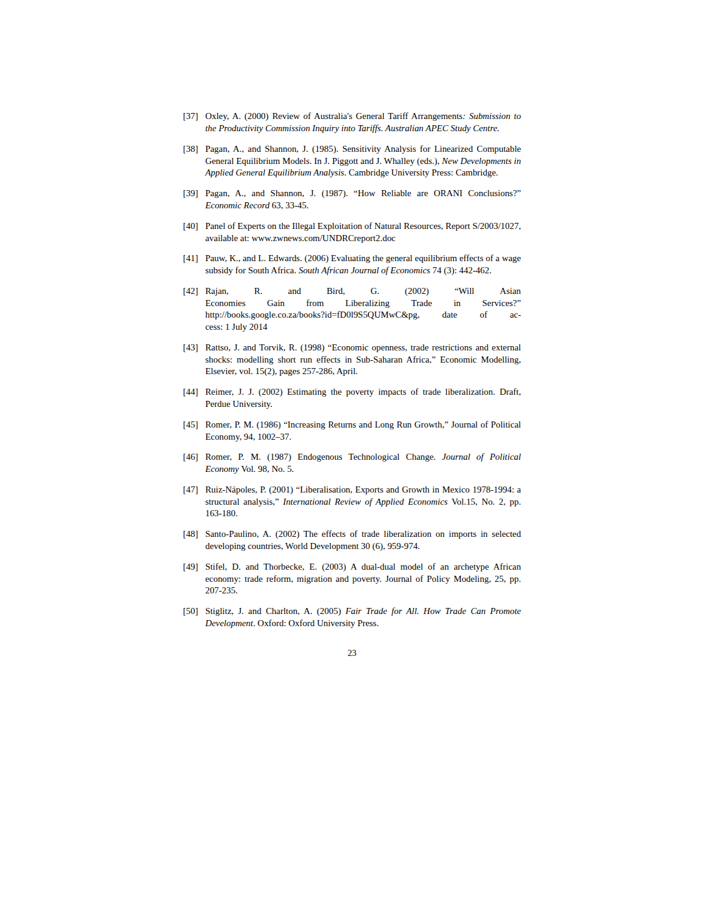[37] Oxley, A. (2000) Review of Australia's General Tariff Arrangements: Submission to the Productivity Commission Inquiry into Tariffs. Australian APEC Study Centre.
[38] Pagan, A., and Shannon, J. (1985). Sensitivity Analysis for Linearized Computable General Equilibrium Models. In J. Piggott and J. Whalley (eds.), New Developments in Applied General Equilibrium Analysis. Cambridge University Press: Cambridge.
[39] Pagan, A., and Shannon, J. (1987). “How Reliable are ORANI Conclusions?” Economic Record 63, 33-45.
[40] Panel of Experts on the Illegal Exploitation of Natural Resources, Report S/2003/1027, available at: www.zwnews.com/UNDRCreport2.doc
[41] Pauw, K., and L. Edwards. (2006) Evaluating the general equilibrium effects of a wage subsidy for South Africa. South African Journal of Economics 74 (3): 442-462.
[42] Rajan, R. and Bird, G.(2002)“Will Asian Economies Gain from Liberalizing Trade in Services?” http://books.google.co.za/books?id=fD0l9S5QUMwC&pg, date of ac- cess: 1 July 2014
[43] Rattso, J. and Torvik, R. (1998) “Economic openness, trade restrictions and external shocks: modelling short run effects in Sub-Saharan Africa,” Economic Modelling, Elsevier, vol. 15(2), pages 257-286, April.
[44] Reimer, J. J. (2002) Estimating the poverty impacts of trade liberalization. Draft, Perdue University.
[45] Romer, P. M. (1986) “Increasing Returns and Long Run Growth,” Journal of Political Economy, 94, 1002–37.
[46] Romer, P. M. (1987) Endogenous Technological Change. Journal of Political Economy Vol. 98, No. 5.
[47] Ruiz-Nápoles, P. (2001) “Liberalisation, Exports and Growth in Mexico 1978-1994: a structural analysis,” International Review of Applied Economics Vol.15, No. 2, pp. 163-180.
[48] Santo-Paulino, A. (2002) The effects of trade liberalization on imports in selected developing countries, World Development 30 (6), 959-974.
[49] Stifel, D. and Thorbecke, E. (2003) A dual-dual model of an archetype African economy: trade reform, migration and poverty. Journal of Policy Modeling, 25, pp. 207-235.
[50] Stiglitz, J. and Charlton, A. (2005) Fair Trade for All. How Trade Can Promote Development. Oxford: Oxford University Press.
23